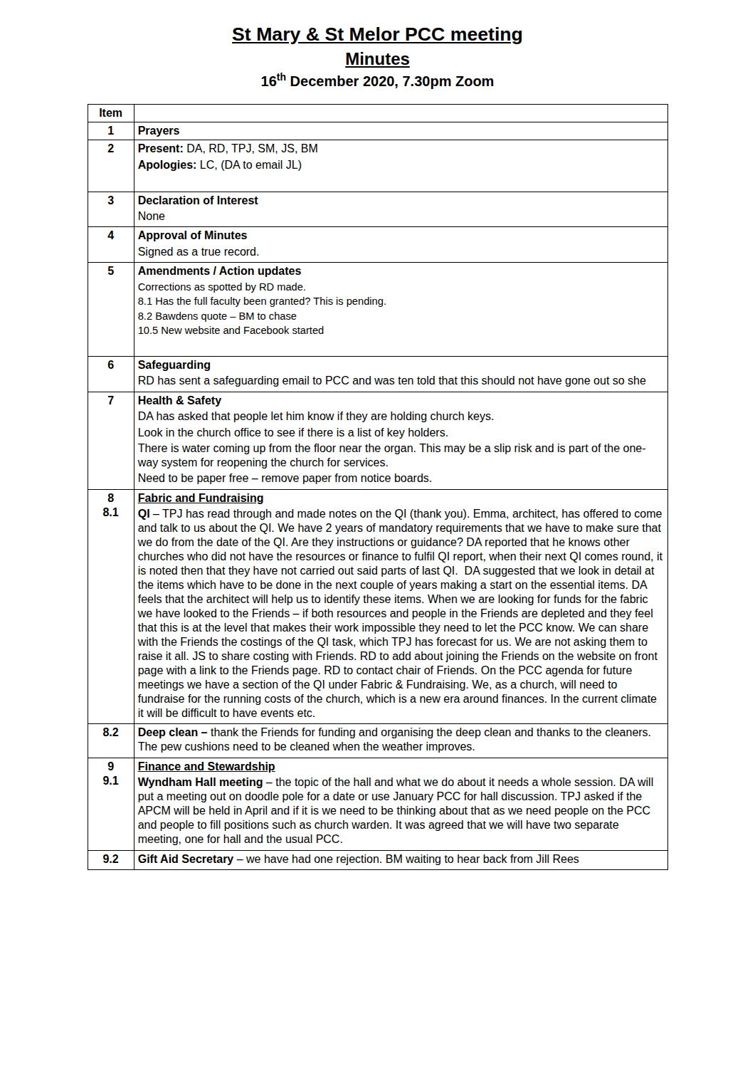St Mary & St Melor PCC meeting
Minutes
16th December 2020, 7.30pm Zoom
| Item | |
| --- | --- |
| 1 | Prayers |
| 2 | Present: DA, RD, TPJ, SM, JS, BM Apologies: LC, (DA to email JL) |
| 3 | Declaration of Interest None |
| 4 | Approval of Minutes Signed as a true record. |
| 5 | Amendments / Action updates Corrections as spotted by RD made. 8.1 Has the full faculty been granted? This is pending. 8.2 Bawdens quote – BM to chase 10.5 New website and Facebook started |
| 6 | Safeguarding RD has sent a safeguarding email to PCC and was ten told that this should not have gone out so she |
| 7 | Health & Safety DA has asked that people let him know if they are holding church keys. Look in the church office to see if there is a list of key holders. There is water coming up from the floor near the organ. This may be a slip risk and is part of the one- way system for reopening the church for services. Need to be paper free – remove paper from notice boards. |
| 8 8.1 | Fabric and Fundraising QI – TPJ has read through and made notes on the QI (thank you). Emma, architect, has offered to come and talk to us about the QI. We have 2 years of mandatory requirements that we have to make sure that we do from the date of the QI. Are they instructions or guidance? DA reported that he knows other churches who did not have the resources or finance to fulfil QI report, when their next QI comes round, it is noted then that they have not carried out said parts of last QI. DA suggested that we look in detail at the items which have to be done in the next couple of years making a start on the essential items. DA feels that the architect will help us to identify these items. When we are looking for funds for the fabric we have looked to the Friends – if both resources and people in the Friends are depleted and they feel that this is at the level that makes their work impossible they need to let the PCC know. We can share with the Friends the costings of the QI task, which TPJ has forecast for us. We are not asking them to raise it all. JS to share costing with Friends. RD to add about joining the Friends on the website on front page with a link to the Friends page. RD to contact chair of Friends. On the PCC agenda for future meetings we have a section of the QI under Fabric & Fundraising. We, as a church, will need to fundraise for the running costs of the church, which is a new era around finances. In the current climate it will be difficult to have events etc. |
| 8.2 | Deep clean – thank the Friends for funding and organising the deep clean and thanks to the cleaners. The pew cushions need to be cleaned when the weather improves. |
| 9 9.1 | Finance and Stewardship Wyndham Hall meeting – the topic of the hall and what we do about it needs a whole session. DA will put a meeting out on doodle pole for a date or use January PCC for hall discussion. TPJ asked if the APCM will be held in April and if it is we need to be thinking about that as we need people on the PCC and people to fill positions such as church warden. It was agreed that we will have two separate meeting, one for hall and the usual PCC. |
| 9.2 | Gift Aid Secretary – we have had one rejection. BM waiting to hear back from Jill Rees |